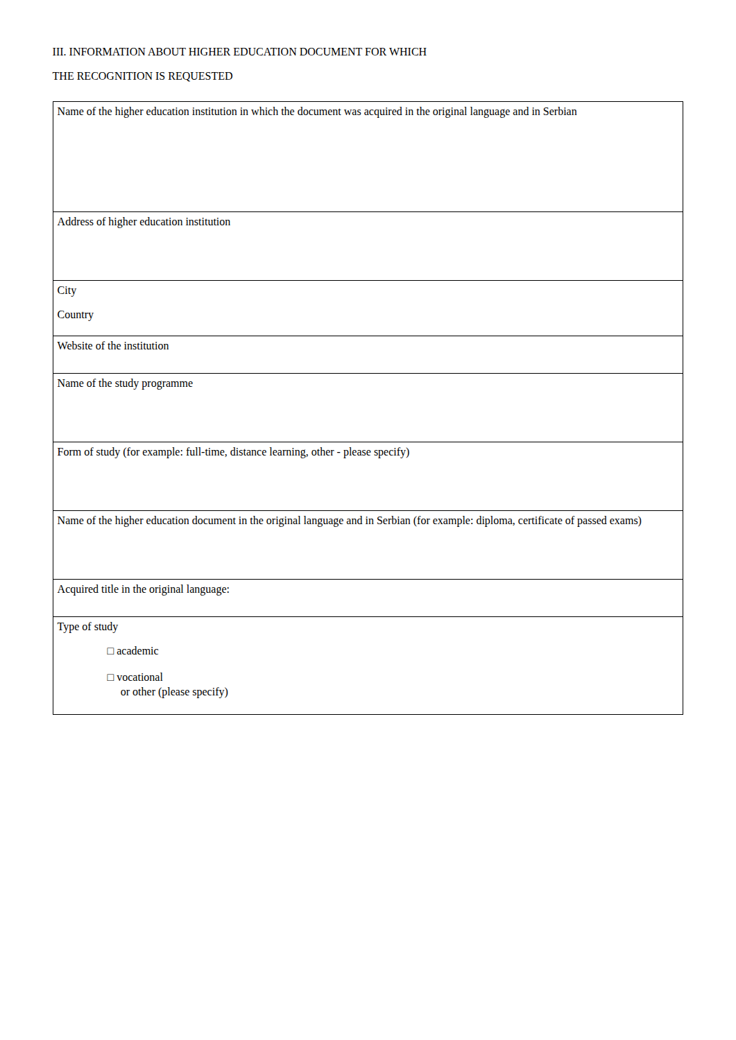III. INFORMATION ABOUT HIGHER EDUCATION DOCUMENT FOR WHICH
THE RECOGNITION IS REQUESTED
| Name of the higher education institution in which the document was acquired in the original language and in Serbian |
| Address of higher education institution |
| City Country |
| Website of the institution |
| Name of the study programme |
| Form of study (for example: full-time, distance learning, other - please specify) |
| Name of the higher education document in the original language and in Serbian (for example: diploma, certificate of passed exams) |
| Acquired title in the original language: |
| Type of study □ academic □ vocational or other (please specify) |